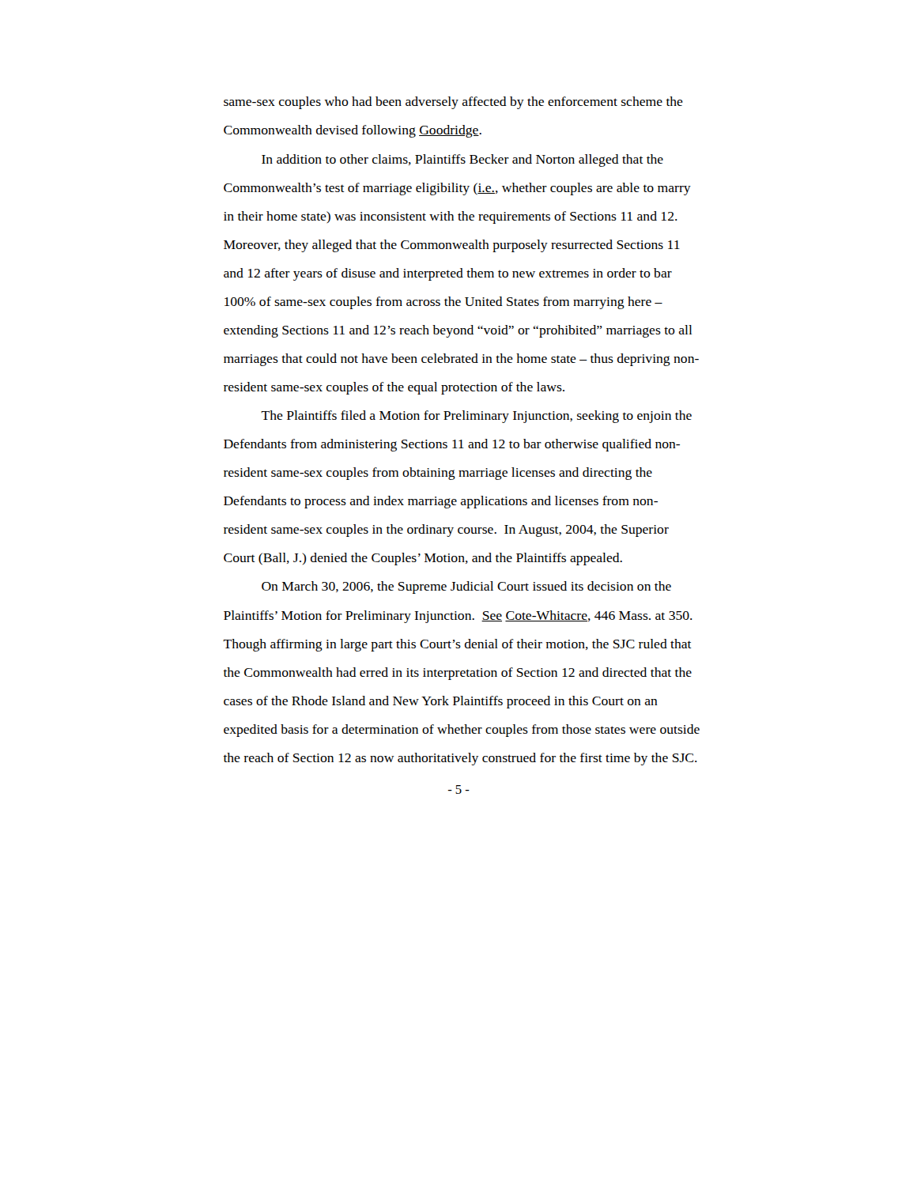same-sex couples who had been adversely affected by the enforcement scheme the Commonwealth devised following Goodridge.
In addition to other claims, Plaintiffs Becker and Norton alleged that the Commonwealth’s test of marriage eligibility (i.e., whether couples are able to marry in their home state) was inconsistent with the requirements of Sections 11 and 12. Moreover, they alleged that the Commonwealth purposely resurrected Sections 11 and 12 after years of disuse and interpreted them to new extremes in order to bar 100% of same-sex couples from across the United States from marrying here – extending Sections 11 and 12’s reach beyond “void” or “prohibited” marriages to all marriages that could not have been celebrated in the home state – thus depriving non-resident same-sex couples of the equal protection of the laws.
The Plaintiffs filed a Motion for Preliminary Injunction, seeking to enjoin the Defendants from administering Sections 11 and 12 to bar otherwise qualified non-resident same-sex couples from obtaining marriage licenses and directing the Defendants to process and index marriage applications and licenses from non-resident same-sex couples in the ordinary course. In August, 2004, the Superior Court (Ball, J.) denied the Couples’ Motion, and the Plaintiffs appealed.
On March 30, 2006, the Supreme Judicial Court issued its decision on the Plaintiffs’ Motion for Preliminary Injunction. See Cote-Whitacre, 446 Mass. at 350. Though affirming in large part this Court’s denial of their motion, the SJC ruled that the Commonwealth had erred in its interpretation of Section 12 and directed that the cases of the Rhode Island and New York Plaintiffs proceed in this Court on an expedited basis for a determination of whether couples from those states were outside the reach of Section 12 as now authoritatively construed for the first time by the SJC.
- 5 -